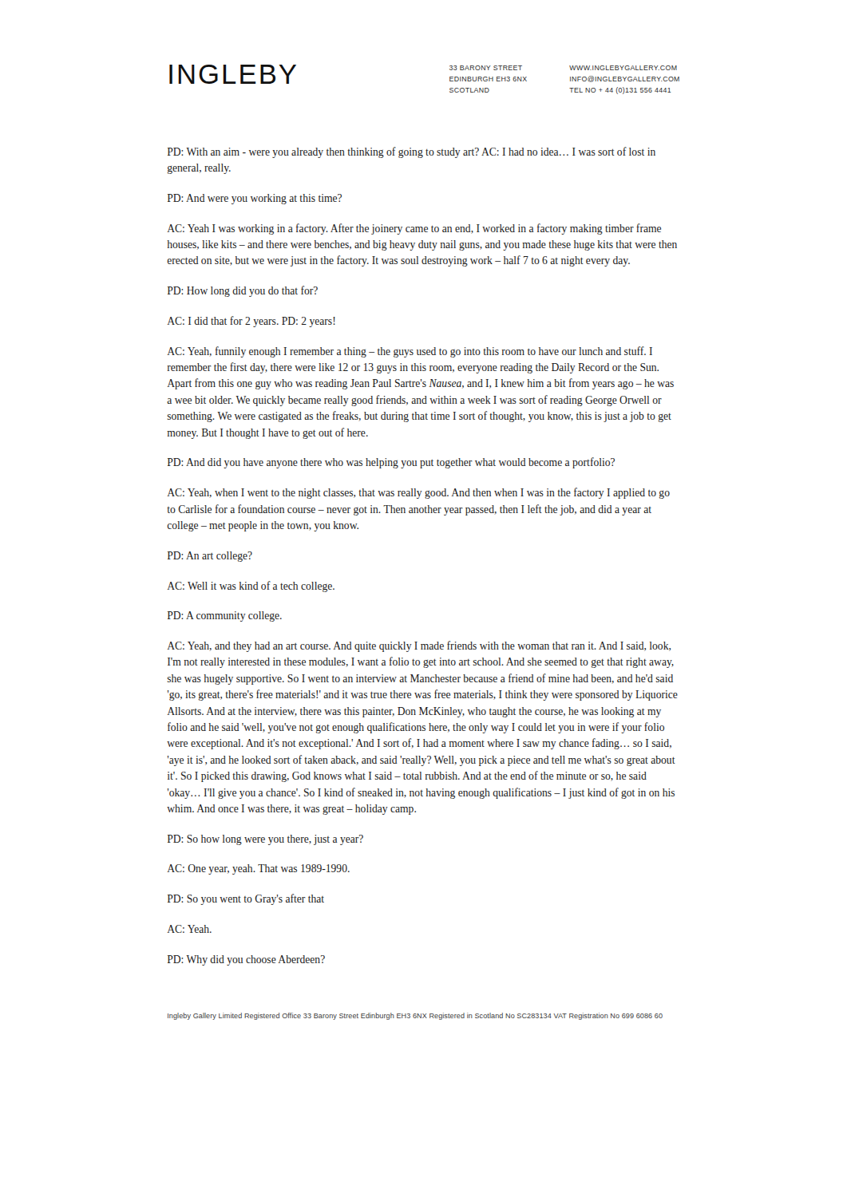INGLEBY
33 BARONY STREET
EDINBURGH EH3 6NX
SCOTLAND
WWW.INGLEBYGALLERY.COM
INFO@INGLEBYGALLERY.COM
TEL No + 44 (0)131 556 4441
PD: With an aim - were you already then thinking of going to study art? AC: I had no idea… I was sort of lost in general, really.
PD: And were you working at this time?
AC: Yeah I was working in a factory. After the joinery came to an end, I worked in a factory making timber frame houses, like kits – and there were benches, and big heavy duty nail guns, and you made these huge kits that were then erected on site, but we were just in the factory. It was soul destroying work – half 7 to 6 at night every day.
PD: How long did you do that for?
AC: I did that for 2 years. PD: 2 years!
AC: Yeah, funnily enough I remember a thing – the guys used to go into this room to have our lunch and stuff. I remember the first day, there were like 12 or 13 guys in this room, everyone reading the Daily Record or the Sun. Apart from this one guy who was reading Jean Paul Sartre's Nausea, and I, I knew him a bit from years ago – he was a wee bit older. We quickly became really good friends, and within a week I was sort of reading George Orwell or something. We were castigated as the freaks, but during that time I sort of thought, you know, this is just a job to get money. But I thought I have to get out of here.
PD: And did you have anyone there who was helping you put together what would become a portfolio?
AC: Yeah, when I went to the night classes, that was really good. And then when I was in the factory I applied to go to Carlisle for a foundation course – never got in. Then another year passed, then I left the job, and did a year at college – met people in the town, you know.
PD: An art college?
AC: Well it was kind of a tech college.
PD: A community college.
AC: Yeah, and they had an art course. And quite quickly I made friends with the woman that ran it. And I said, look, I'm not really interested in these modules, I want a folio to get into art school. And she seemed to get that right away, she was hugely supportive. So I went to an interview at Manchester because a friend of mine had been, and he'd said 'go, its great, there's free materials!' and it was true there was free materials, I think they were sponsored by Liquorice Allsorts. And at the interview, there was this painter, Don McKinley, who taught the course, he was looking at my folio and he said 'well, you've not got enough qualifications here, the only way I could let you in were if your folio were exceptional. And it's not exceptional.' And I sort of, I had a moment where I saw my chance fading… so I said, 'aye it is', and he looked sort of taken aback, and said 'really? Well, you pick a piece and tell me what's so great about it'. So I picked this drawing, God knows what I said – total rubbish. And at the end of the minute or so, he said 'okay… I'll give you a chance'. So I kind of sneaked in, not having enough qualifications – I just kind of got in on his whim. And once I was there, it was great – holiday camp.
PD: So how long were you there, just a year?
AC: One year, yeah. That was 1989-1990.
PD: So you went to Gray's after that
AC: Yeah.
PD: Why did you choose Aberdeen?
Ingleby Gallery Limited Registered Office 33 Barony Street Edinburgh EH3 6NX Registered in Scotland No SC283134 VAT Registration No 699 6086 60